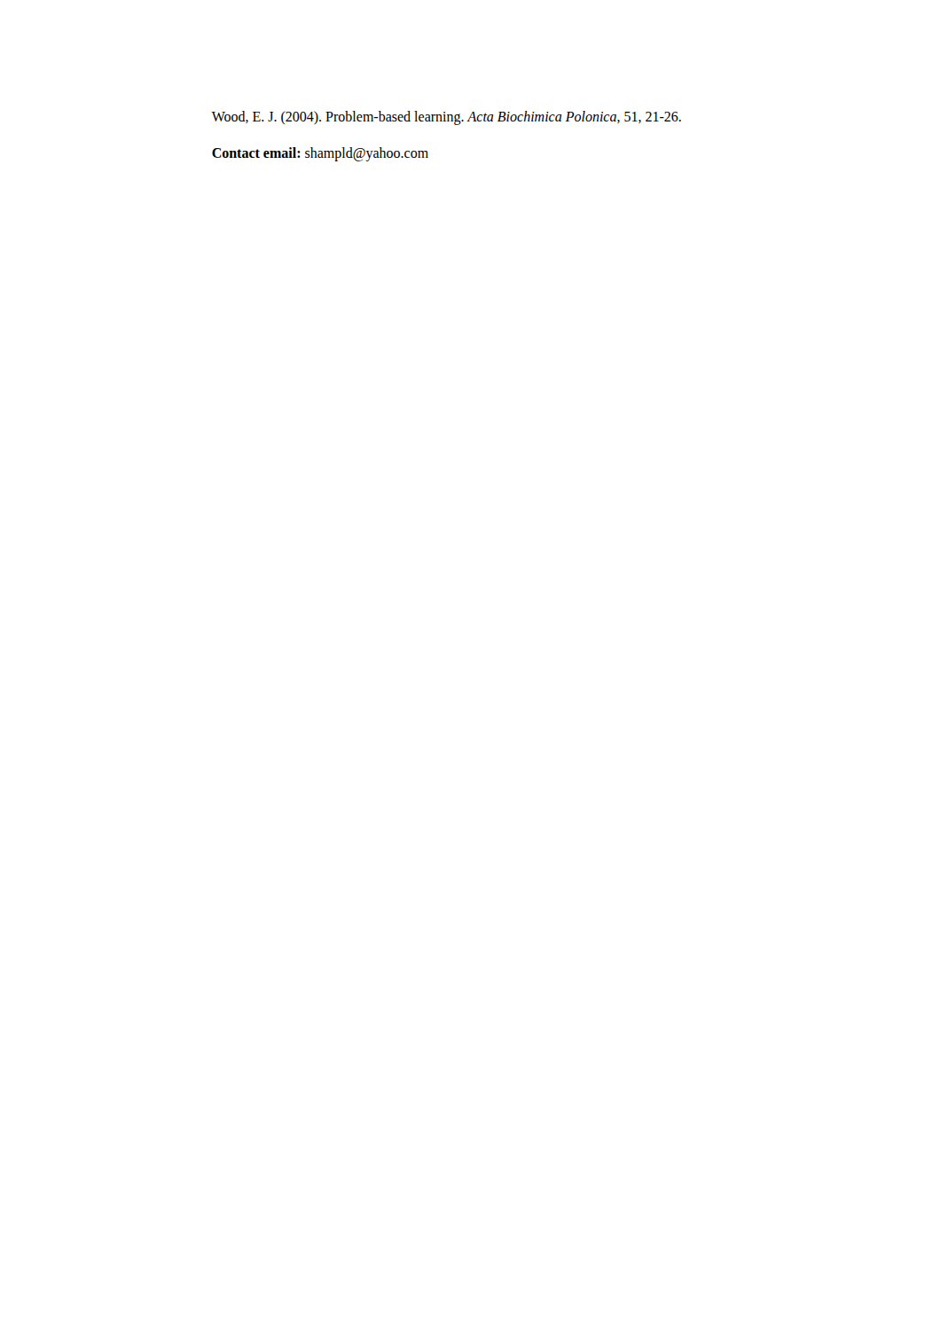Wood, E. J. (2004). Problem-based learning. Acta Biochimica Polonica, 51, 21-26.
Contact email: shampld@yahoo.com